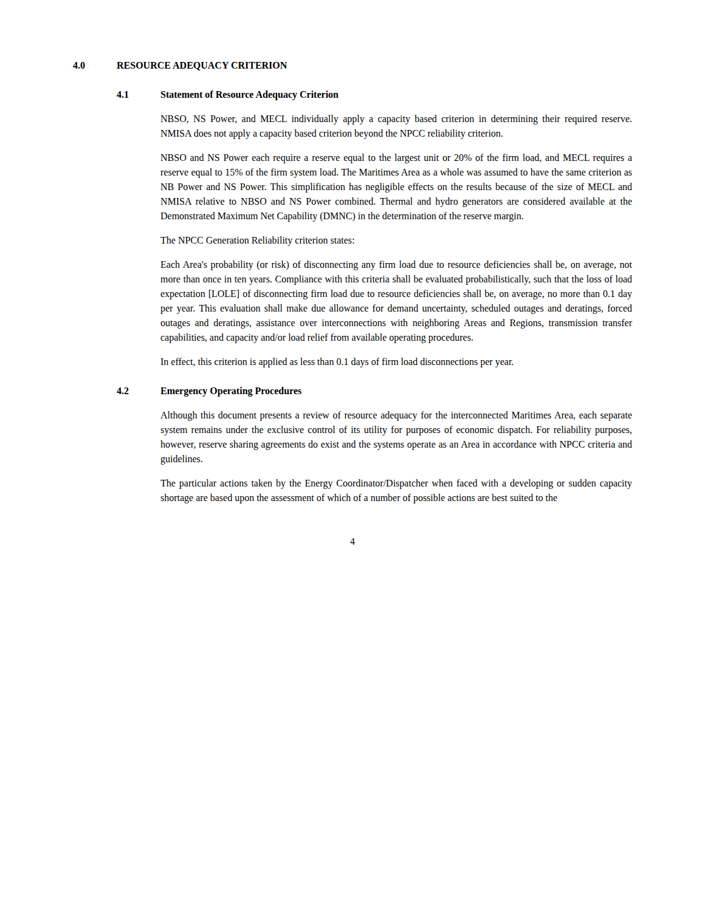4.0 RESOURCE ADEQUACY CRITERION
4.1 Statement of Resource Adequacy Criterion
NBSO, NS Power, and MECL individually apply a capacity based criterion in determining their required reserve. NMISA does not apply a capacity based criterion beyond the NPCC reliability criterion.
NBSO and NS Power each require a reserve equal to the largest unit or 20% of the firm load, and MECL requires a reserve equal to 15% of the firm system load. The Maritimes Area as a whole was assumed to have the same criterion as NB Power and NS Power. This simplification has negligible effects on the results because of the size of MECL and NMISA relative to NBSO and NS Power combined. Thermal and hydro generators are considered available at the Demonstrated Maximum Net Capability (DMNC) in the determination of the reserve margin.
The NPCC Generation Reliability criterion states:
Each Area's probability (or risk) of disconnecting any firm load due to resource deficiencies shall be, on average, not more than once in ten years. Compliance with this criteria shall be evaluated probabilistically, such that the loss of load expectation [LOLE] of disconnecting firm load due to resource deficiencies shall be, on average, no more than 0.1 day per year. This evaluation shall make due allowance for demand uncertainty, scheduled outages and deratings, forced outages and deratings, assistance over interconnections with neighboring Areas and Regions, transmission transfer capabilities, and capacity and/or load relief from available operating procedures.
In effect, this criterion is applied as less than 0.1 days of firm load disconnections per year.
4.2 Emergency Operating Procedures
Although this document presents a review of resource adequacy for the interconnected Maritimes Area, each separate system remains under the exclusive control of its utility for purposes of economic dispatch. For reliability purposes, however, reserve sharing agreements do exist and the systems operate as an Area in accordance with NPCC criteria and guidelines.
The particular actions taken by the Energy Coordinator/Dispatcher when faced with a developing or sudden capacity shortage are based upon the assessment of which of a number of possible actions are best suited to the
4